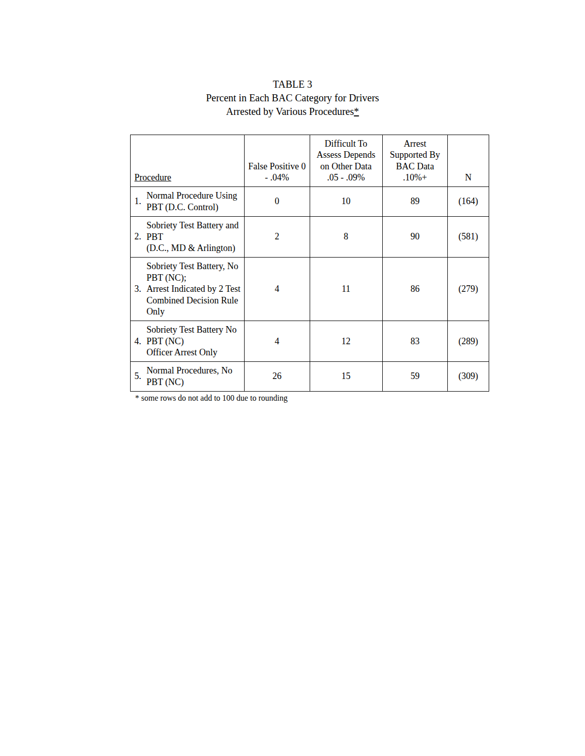TABLE 3
Percent in Each BAC Category for Drivers
Arrested by Various Procedures*
| Procedure | False Positive 0 - .04% | Difficult To Assess Depends on Other Data .05 - .09% | Arrest Supported By BAC Data .10%+ | N |
| --- | --- | --- | --- | --- |
| 1. | Normal Procedure Using PBT (D.C. Control) | 0 | 10 | 89 | (164) |
| 2. | Sobriety Test Battery and PBT (D.C., MD & Arlington) | 2 | 8 | 90 | (581) |
| 3. | Sobriety Test Battery, No PBT (NC); Arrest Indicated by 2 Test Combined Decision Rule Only | 4 | 11 | 86 | (279) |
| 4. | Sobriety Test Battery No PBT (NC) Officer Arrest Only | 4 | 12 | 83 | (289) |
| 5. | Normal Procedures, No PBT (NC) | 26 | 15 | 59 | (309) |
* some rows do not add to 100 due to rounding